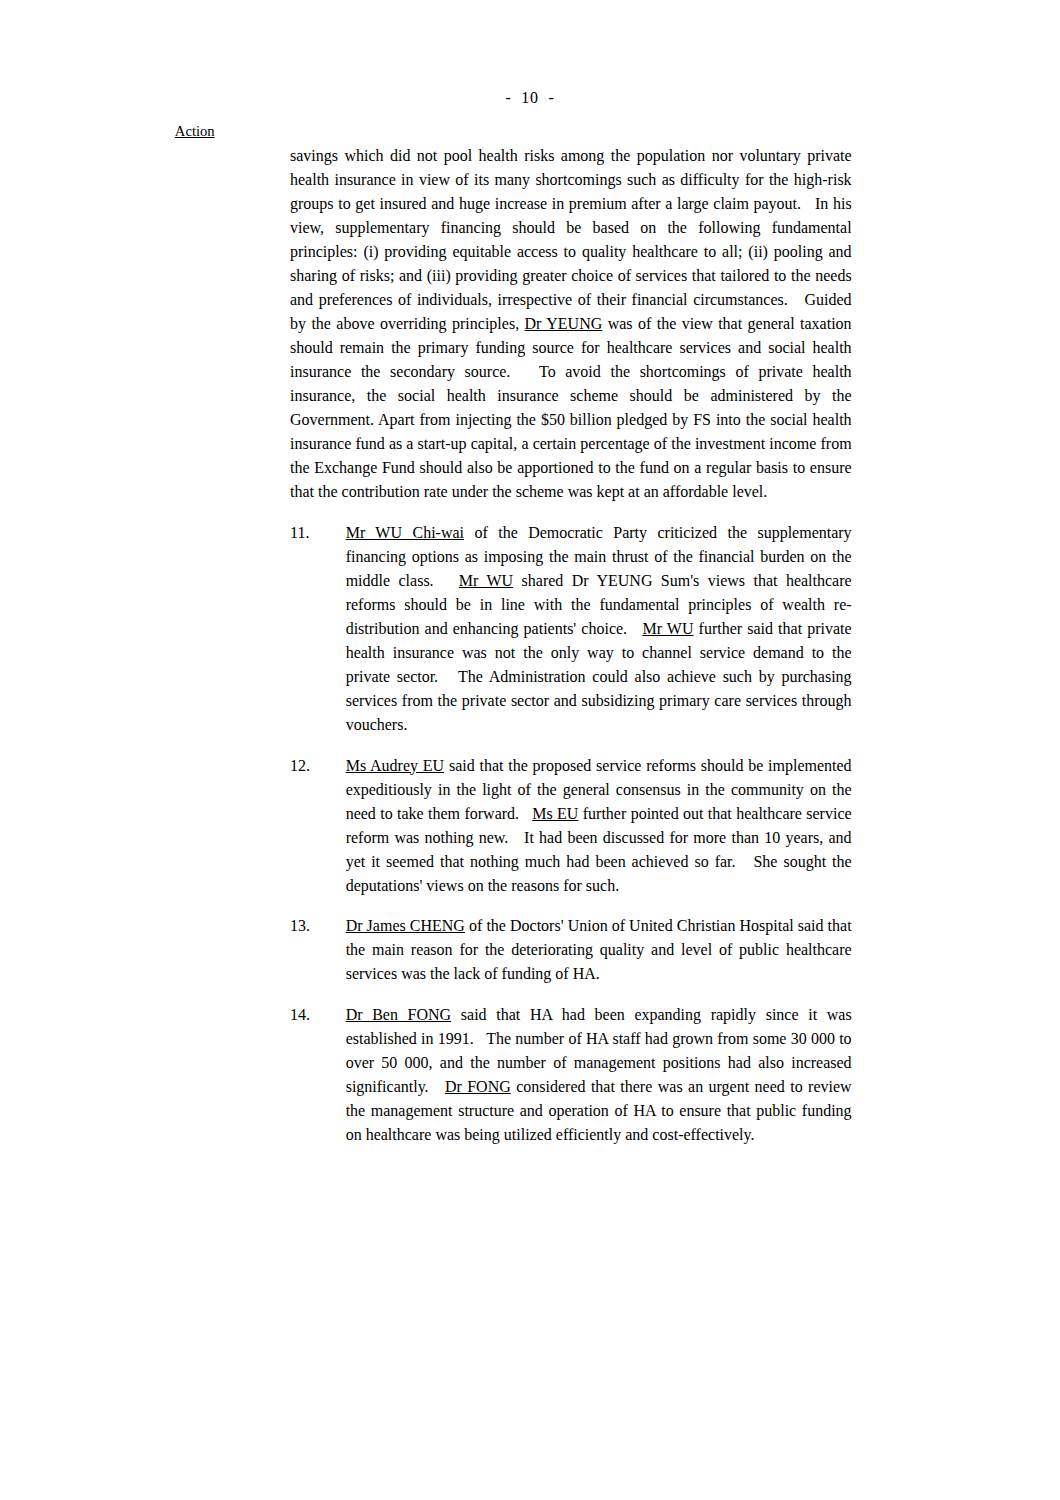- 10 -
Action
savings which did not pool health risks among the population nor voluntary private health insurance in view of its many shortcomings such as difficulty for the high-risk groups to get insured and huge increase in premium after a large claim payout. In his view, supplementary financing should be based on the following fundamental principles: (i) providing equitable access to quality healthcare to all; (ii) pooling and sharing of risks; and (iii) providing greater choice of services that tailored to the needs and preferences of individuals, irrespective of their financial circumstances. Guided by the above overriding principles, Dr YEUNG was of the view that general taxation should remain the primary funding source for healthcare services and social health insurance the secondary source. To avoid the shortcomings of private health insurance, the social health insurance scheme should be administered by the Government. Apart from injecting the $50 billion pledged by FS into the social health insurance fund as a start-up capital, a certain percentage of the investment income from the Exchange Fund should also be apportioned to the fund on a regular basis to ensure that the contribution rate under the scheme was kept at an affordable level.
11.
Mr WU Chi-wai of the Democratic Party criticized the supplementary financing options as imposing the main thrust of the financial burden on the middle class. Mr WU shared Dr YEUNG Sum's views that healthcare reforms should be in line with the fundamental principles of wealth re-distribution and enhancing patients' choice. Mr WU further said that private health insurance was not the only way to channel service demand to the private sector. The Administration could also achieve such by purchasing services from the private sector and subsidizing primary care services through vouchers.
12.
Ms Audrey EU said that the proposed service reforms should be implemented expeditiously in the light of the general consensus in the community on the need to take them forward. Ms EU further pointed out that healthcare service reform was nothing new. It had been discussed for more than 10 years, and yet it seemed that nothing much had been achieved so far. She sought the deputations' views on the reasons for such.
13.
Dr James CHENG of the Doctors' Union of United Christian Hospital said that the main reason for the deteriorating quality and level of public healthcare services was the lack of funding of HA.
14.
Dr Ben FONG said that HA had been expanding rapidly since it was established in 1991. The number of HA staff had grown from some 30 000 to over 50 000, and the number of management positions had also increased significantly. Dr FONG considered that there was an urgent need to review the management structure and operation of HA to ensure that public funding on healthcare was being utilized efficiently and cost-effectively.